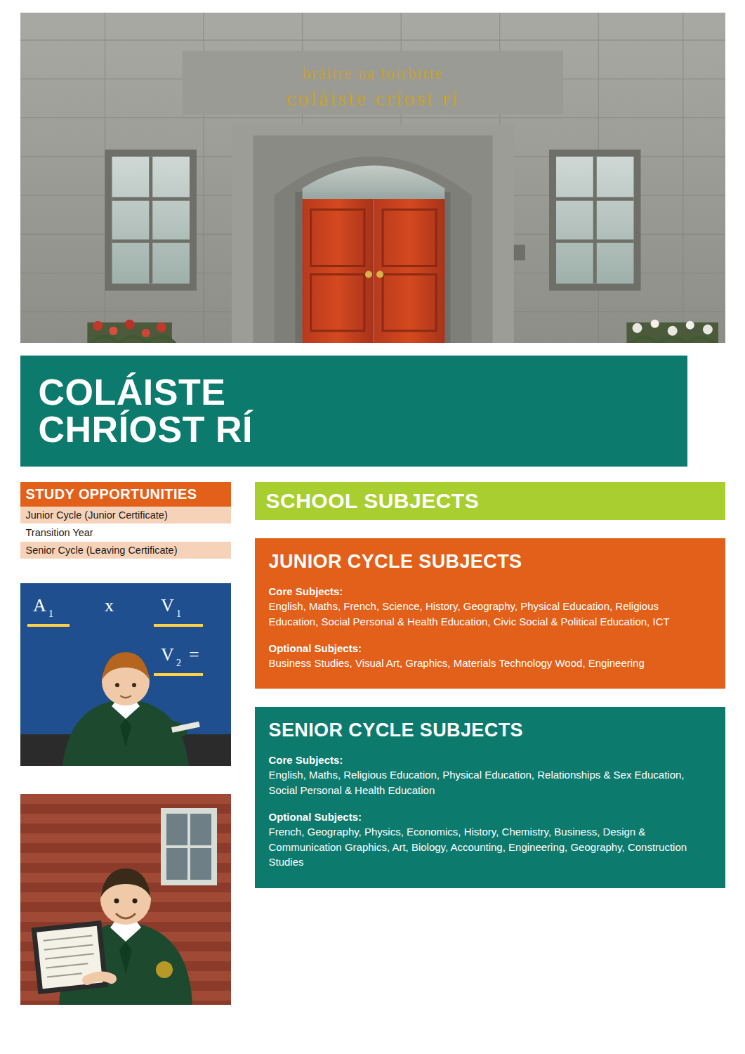bráitre na toirbirte coláiste críost rí
COLÁISTE
CHRÍOST RÍ
STUDY OPPORTUNITIES
Junior Cycle (Junior Certificate)
Transition Year
Senior Cycle (Leaving Certificate)
A 1 x V 1 V 2 =
SCHOOL SUBJECTS
JUNIOR CYCLE SUBJECTS
Core Subjects:
English, Maths, French, Science, History, Geography, Physical Education, Religious Education, Social Personal & Health Education, Civic Social & Political Education, ICT
Optional Subjects:
Business Studies, Visual Art, Graphics, Materials Technology Wood, Engineering
SENIOR CYCLE SUBJECTS
Core Subjects:
English, Maths, Religious Education, Physical Education, Relationships & Sex Education, Social Personal & Health Education
Optional Subjects:
French, Geography, Physics, Economics, History, Chemistry, Business, Design & Communication Graphics, Art, Biology, Accounting, Engineering, Geography, Construction Studies